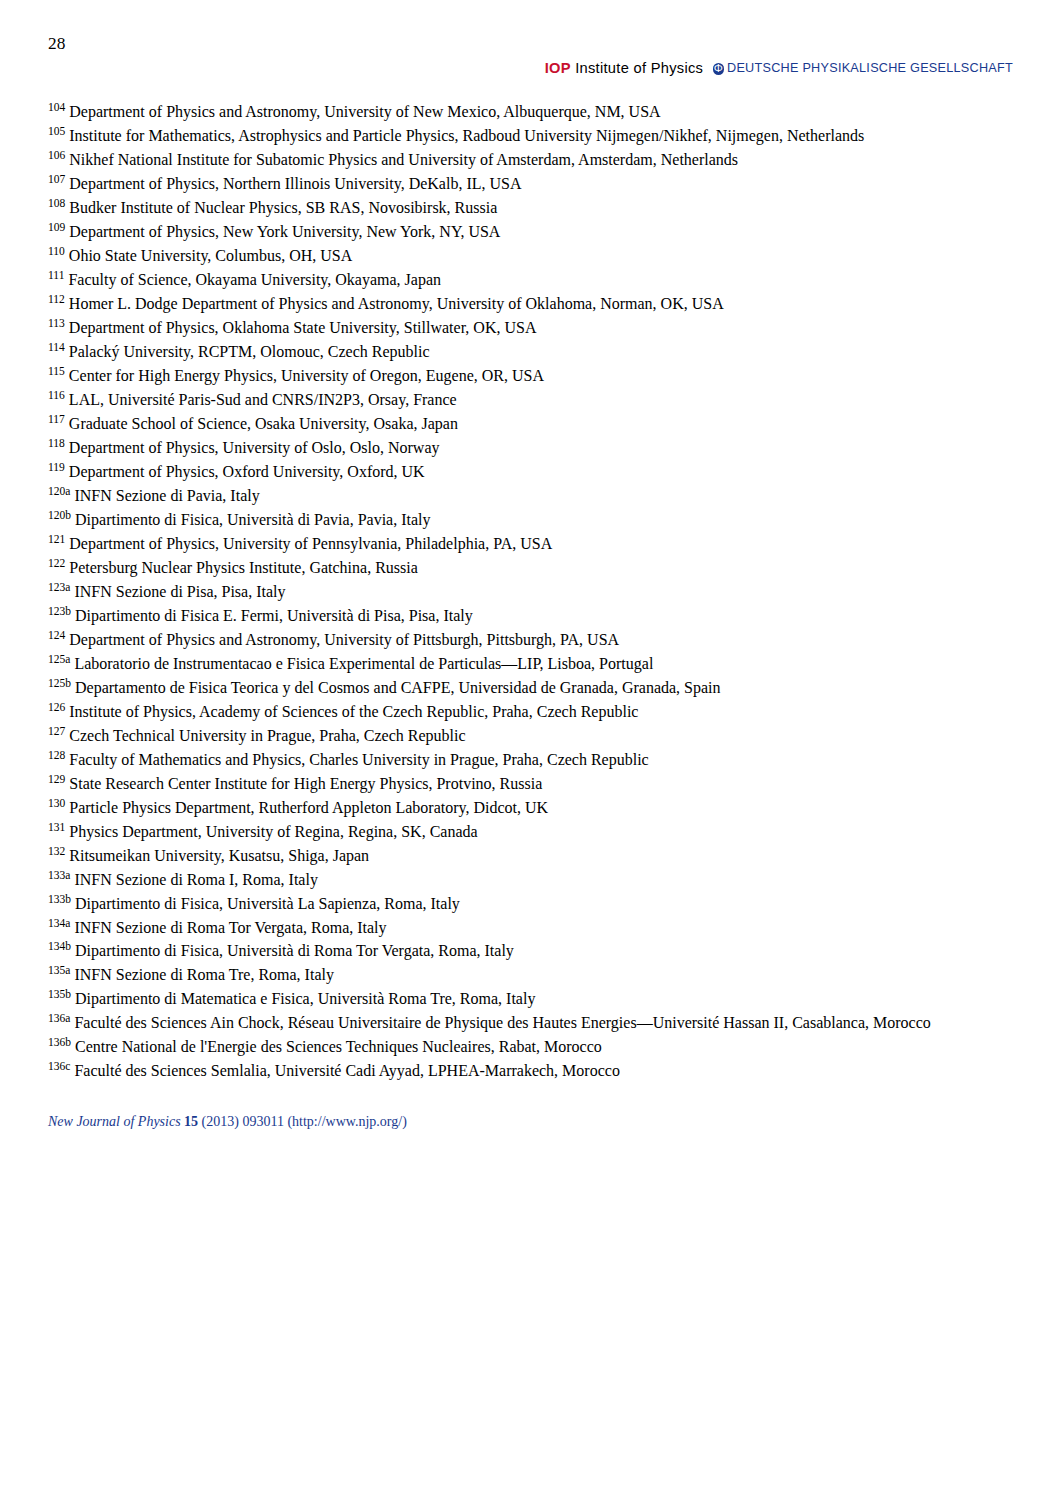28
IOP Institute of Physics ΦDEUTSCHE PHYSIKALISCHE GESELLSCHAFT
104 Department of Physics and Astronomy, University of New Mexico, Albuquerque, NM, USA
105 Institute for Mathematics, Astrophysics and Particle Physics, Radboud University Nijmegen/Nikhef, Nijmegen, Netherlands
106 Nikhef National Institute for Subatomic Physics and University of Amsterdam, Amsterdam, Netherlands
107 Department of Physics, Northern Illinois University, DeKalb, IL, USA
108 Budker Institute of Nuclear Physics, SB RAS, Novosibirsk, Russia
109 Department of Physics, New York University, New York, NY, USA
110 Ohio State University, Columbus, OH, USA
111 Faculty of Science, Okayama University, Okayama, Japan
112 Homer L. Dodge Department of Physics and Astronomy, University of Oklahoma, Norman, OK, USA
113 Department of Physics, Oklahoma State University, Stillwater, OK, USA
114 Palacký University, RCPTM, Olomouc, Czech Republic
115 Center for High Energy Physics, University of Oregon, Eugene, OR, USA
116 LAL, Université Paris-Sud and CNRS/IN2P3, Orsay, France
117 Graduate School of Science, Osaka University, Osaka, Japan
118 Department of Physics, University of Oslo, Oslo, Norway
119 Department of Physics, Oxford University, Oxford, UK
120a INFN Sezione di Pavia, Italy
120b Dipartimento di Fisica, Università di Pavia, Pavia, Italy
121 Department of Physics, University of Pennsylvania, Philadelphia, PA, USA
122 Petersburg Nuclear Physics Institute, Gatchina, Russia
123a INFN Sezione di Pisa, Pisa, Italy
123b Dipartimento di Fisica E. Fermi, Università di Pisa, Pisa, Italy
124 Department of Physics and Astronomy, University of Pittsburgh, Pittsburgh, PA, USA
125a Laboratorio de Instrumentacao e Fisica Experimental de Particulas—LIP, Lisboa, Portugal
125b Departamento de Fisica Teorica y del Cosmos and CAFPE, Universidad de Granada, Granada, Spain
126 Institute of Physics, Academy of Sciences of the Czech Republic, Praha, Czech Republic
127 Czech Technical University in Prague, Praha, Czech Republic
128 Faculty of Mathematics and Physics, Charles University in Prague, Praha, Czech Republic
129 State Research Center Institute for High Energy Physics, Protvino, Russia
130 Particle Physics Department, Rutherford Appleton Laboratory, Didcot, UK
131 Physics Department, University of Regina, Regina, SK, Canada
132 Ritsumeikan University, Kusatsu, Shiga, Japan
133a INFN Sezione di Roma I, Roma, Italy
133b Dipartimento di Fisica, Università La Sapienza, Roma, Italy
134a INFN Sezione di Roma Tor Vergata, Roma, Italy
134b Dipartimento di Fisica, Università di Roma Tor Vergata, Roma, Italy
135a INFN Sezione di Roma Tre, Roma, Italy
135b Dipartimento di Matematica e Fisica, Università Roma Tre, Roma, Italy
136a Faculté des Sciences Ain Chock, Réseau Universitaire de Physique des Hautes Energies—Université Hassan II, Casablanca, Morocco
136b Centre National de l'Energie des Sciences Techniques Nucleaires, Rabat, Morocco
136c Faculté des Sciences Semlalia, Université Cadi Ayyad, LPHEA-Marrakech, Morocco
New Journal of Physics 15 (2013) 093011 (http://www.njp.org/)